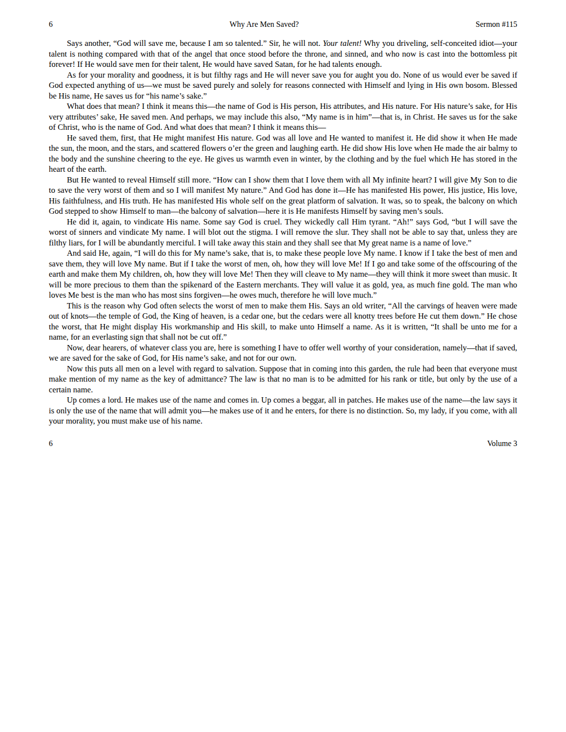6 Why Are Men Saved? Sermon #115
Why Are Men Saved? — Sermon #115, page 6
Says another, “God will save me, because I am so talented.” Sir, he will not. Your talent! Why you driveling, self-conceited idiot—your talent is nothing compared with that of the angel that once stood before the throne, and sinned, and who now is cast into the bottomless pit forever! If He would save men for their talent, He would have saved Satan, for he had talents enough.
As for your morality and goodness, it is but filthy rags and He will never save you for aught you do. None of us would ever be saved if God expected anything of us—we must be saved purely and solely for reasons connected with Himself and lying in His own bosom. Blessed be His name, He saves us for “his name’s sake.”
What does that mean? I think it means this—the name of God is His person, His attributes, and His nature. For His nature’s sake, for His very attributes’ sake, He saved men. And perhaps, we may include this also, “My name is in him”—that is, in Christ. He saves us for the sake of Christ, who is the name of God. And what does that mean? I think it means this—
He saved them, first, that He might manifest His nature. God was all love and He wanted to manifest it. He did show it when He made the sun, the moon, and the stars, and scattered flowers o’er the green and laughing earth. He did show His love when He made the air balmy to the body and the sunshine cheering to the eye. He gives us warmth even in winter, by the clothing and by the fuel which He has stored in the heart of the earth.
But He wanted to reveal Himself still more. “How can I show them that I love them with all My infinite heart? I will give My Son to die to save the very worst of them and so I will manifest My nature.” And God has done it—He has manifested His power, His justice, His love, His faithfulness, and His truth. He has manifested His whole self on the great platform of salvation. It was, so to speak, the balcony on which God stepped to show Himself to man—the balcony of salvation—here it is He manifests Himself by saving men’s souls.
He did it, again, to vindicate His name. Some say God is cruel. They wickedly call Him tyrant. “Ah!” says God, “but I will save the worst of sinners and vindicate My name. I will blot out the stigma. I will remove the slur. They shall not be able to say that, unless they are filthy liars, for I will be abundantly merciful. I will take away this stain and they shall see that My great name is a name of love.”
And said He, again, “I will do this for My name’s sake, that is, to make these people love My name. I know if I take the best of men and save them, they will love My name. But if I take the worst of men, oh, how they will love Me! If I go and take some of the offscouring of the earth and make them My children, oh, how they will love Me! Then they will cleave to My name—they will think it more sweet than music. It will be more precious to them than the spikenard of the Eastern merchants. They will value it as gold, yea, as much fine gold. The man who loves Me best is the man who has most sins forgiven—he owes much, therefore he will love much.”
This is the reason why God often selects the worst of men to make them His. Says an old writer, “All the carvings of heaven were made out of knots—the temple of God, the King of heaven, is a cedar one, but the cedars were all knotty trees before He cut them down.” He chose the worst, that He might display His workmanship and His skill, to make unto Himself a name. As it is written, “It shall be unto me for a name, for an everlasting sign that shall not be cut off.”
Now, dear hearers, of whatever class you are, here is something I have to offer well worthy of your consideration, namely—that if saved, we are saved for the sake of God, for His name’s sake, and not for our own.
Now this puts all men on a level with regard to salvation. Suppose that in coming into this garden, the rule had been that everyone must make mention of my name as the key of admittance? The law is that no man is to be admitted for his rank or title, but only by the use of a certain name.
Up comes a lord. He makes use of the name and comes in. Up comes a beggar, all in patches. He makes use of the name—the law says it is only the use of the name that will admit you—he makes use of it and he enters, for there is no distinction. So, my lady, if you come, with all your morality, you must make use of his name.
6 Volume 3